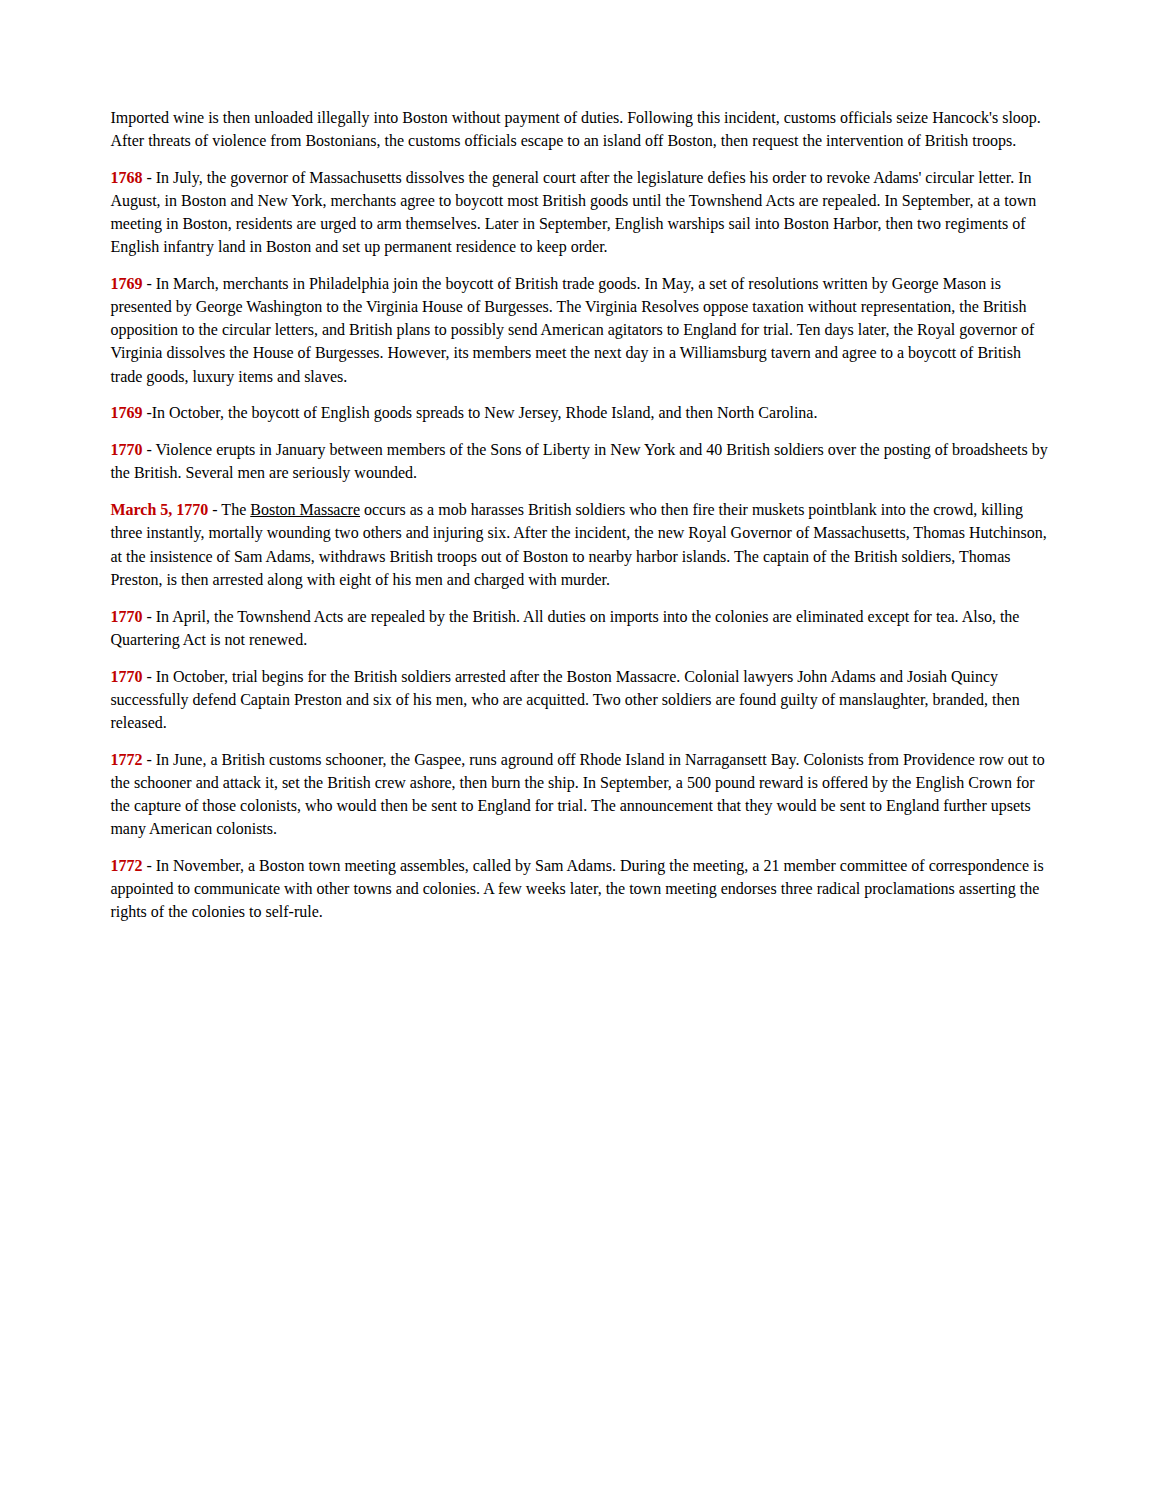Imported wine is then unloaded illegally into Boston without payment of duties. Following this incident, customs officials seize Hancock's sloop. After threats of violence from Bostonians, the customs officials escape to an island off Boston, then request the intervention of British troops.
1768 - In July, the governor of Massachusetts dissolves the general court after the legislature defies his order to revoke Adams' circular letter. In August, in Boston and New York, merchants agree to boycott most British goods until the Townshend Acts are repealed. In September, at a town meeting in Boston, residents are urged to arm themselves. Later in September, English warships sail into Boston Harbor, then two regiments of English infantry land in Boston and set up permanent residence to keep order.
1769 - In March, merchants in Philadelphia join the boycott of British trade goods. In May, a set of resolutions written by George Mason is presented by George Washington to the Virginia House of Burgesses. The Virginia Resolves oppose taxation without representation, the British opposition to the circular letters, and British plans to possibly send American agitators to England for trial. Ten days later, the Royal governor of Virginia dissolves the House of Burgesses. However, its members meet the next day in a Williamsburg tavern and agree to a boycott of British trade goods, luxury items and slaves.
1769 -In October, the boycott of English goods spreads to New Jersey, Rhode Island, and then North Carolina.
1770 - Violence erupts in January between members of the Sons of Liberty in New York and 40 British soldiers over the posting of broadsheets by the British. Several men are seriously wounded.
March 5, 1770 - The Boston Massacre occurs as a mob harasses British soldiers who then fire their muskets pointblank into the crowd, killing three instantly, mortally wounding two others and injuring six. After the incident, the new Royal Governor of Massachusetts, Thomas Hutchinson, at the insistence of Sam Adams, withdraws British troops out of Boston to nearby harbor islands. The captain of the British soldiers, Thomas Preston, is then arrested along with eight of his men and charged with murder.
1770 - In April, the Townshend Acts are repealed by the British. All duties on imports into the colonies are eliminated except for tea. Also, the Quartering Act is not renewed.
1770 - In October, trial begins for the British soldiers arrested after the Boston Massacre. Colonial lawyers John Adams and Josiah Quincy successfully defend Captain Preston and six of his men, who are acquitted. Two other soldiers are found guilty of manslaughter, branded, then released.
1772 - In June, a British customs schooner, the Gaspee, runs aground off Rhode Island in Narragansett Bay. Colonists from Providence row out to the schooner and attack it, set the British crew ashore, then burn the ship. In September, a 500 pound reward is offered by the English Crown for the capture of those colonists, who would then be sent to England for trial. The announcement that they would be sent to England further upsets many American colonists.
1772 - In November, a Boston town meeting assembles, called by Sam Adams. During the meeting, a 21 member committee of correspondence is appointed to communicate with other towns and colonies. A few weeks later, the town meeting endorses three radical proclamations asserting the rights of the colonies to self-rule.